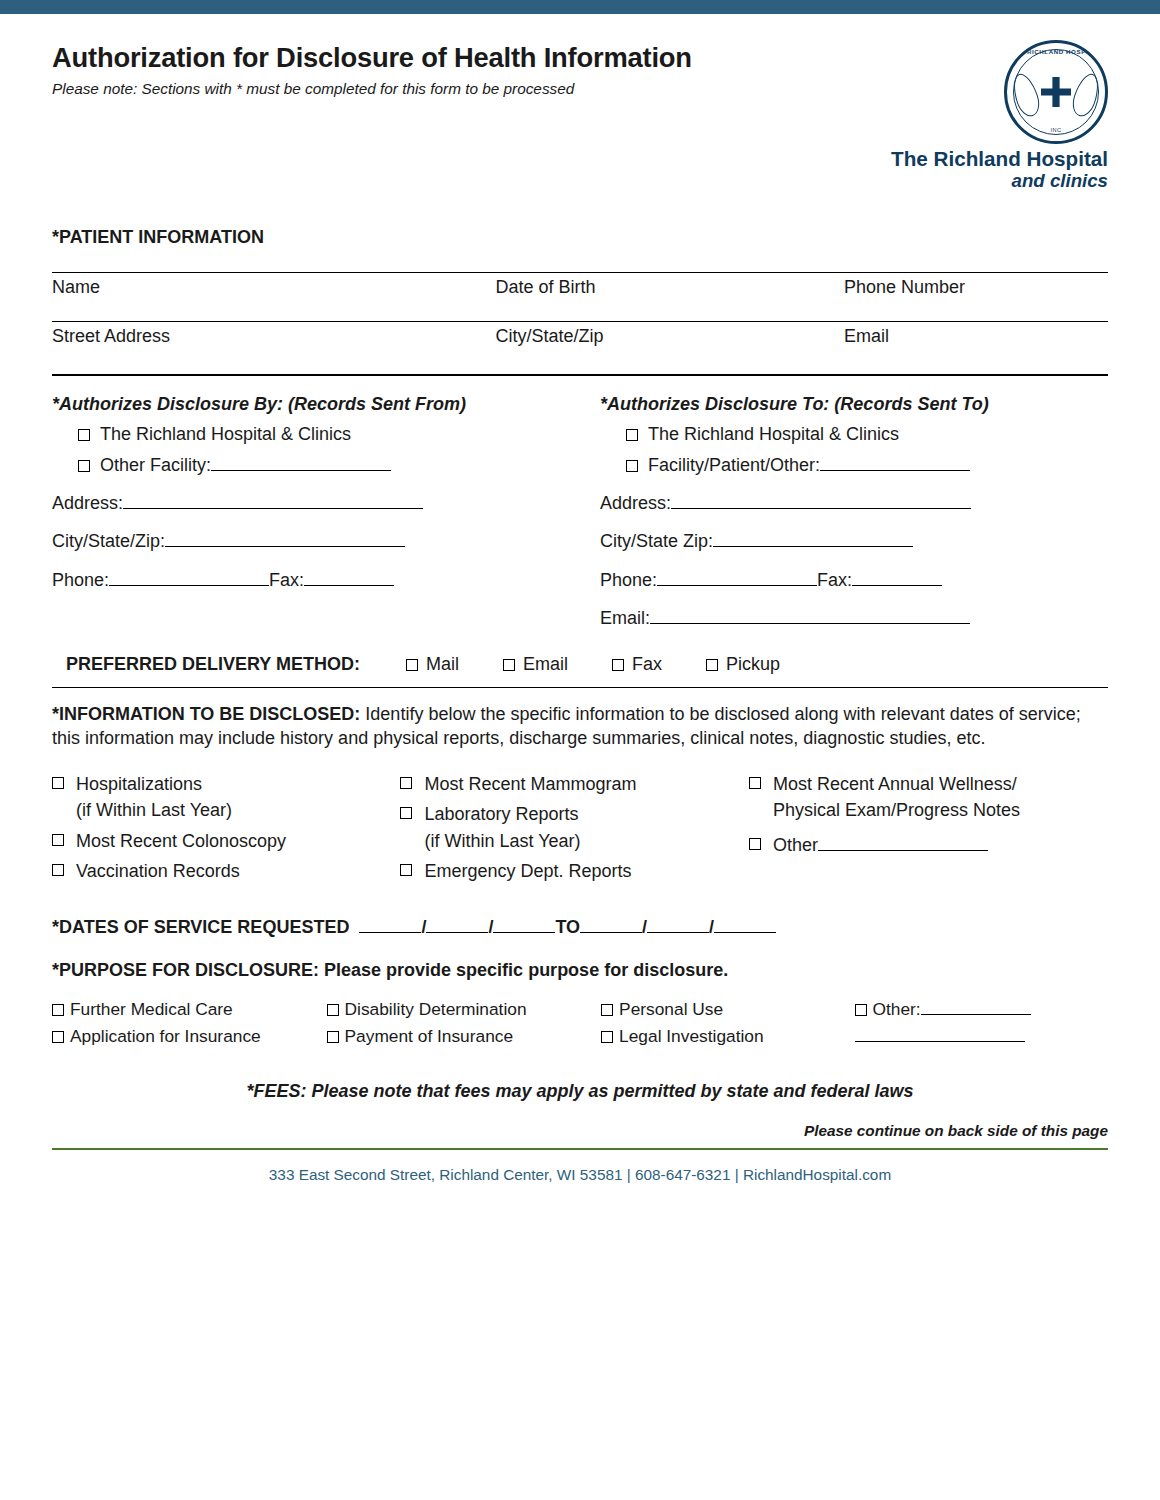Authorization for Disclosure of Health Information
Please note: Sections with * must be completed for this form to be processed
THE RICHLAND HOSPITAL
INC
The Richland Hospitaland clinics
*PATIENT INFORMATION
Name Date of Birth Phone Number
Street Address City/State/Zip Email
*Authorizes Disclosure By: (Records Sent From)
The Richland Hospital & Clinics
Other Facility:
Address:
City/State/Zip:
Phone: Fax:
*Authorizes Disclosure To: (Records Sent To)
The Richland Hospital & Clinics
Facility/Patient/Other:
Address:
City/State Zip:
Phone: Fax:
Email:
PREFERRED DELIVERY METHOD: Mail Email Fax Pickup
*INFORMATION TO BE DISCLOSED: Identify below the specific information to be disclosed along with relevant dates of service; this information may include history and physical reports, discharge summaries, clinical notes, diagnostic studies, etc.
Hospitalizations
(if Within Last Year)
Most Recent Colonoscopy
Vaccination Records
Most Recent Mammogram
Laboratory Reports
(if Within Last Year)
Emergency Dept. Reports
Most Recent Annual Wellness/
Physical Exam/Progress Notes
Other
*DATES OF SERVICE REQUESTED / / TO / /
*PURPOSE FOR DISCLOSURE: Please provide specific purpose for disclosure.
Further Medical Care
Application for Insurance
Disability Determination
Payment of Insurance
Personal Use
Legal Investigation
Other:
*FEES: Please note that fees may apply as permitted by state and federal laws
Please continue on back side of this page
333 East Second Street, Richland Center, WI 53581 | 608-647-6321 | RichlandHospital.com